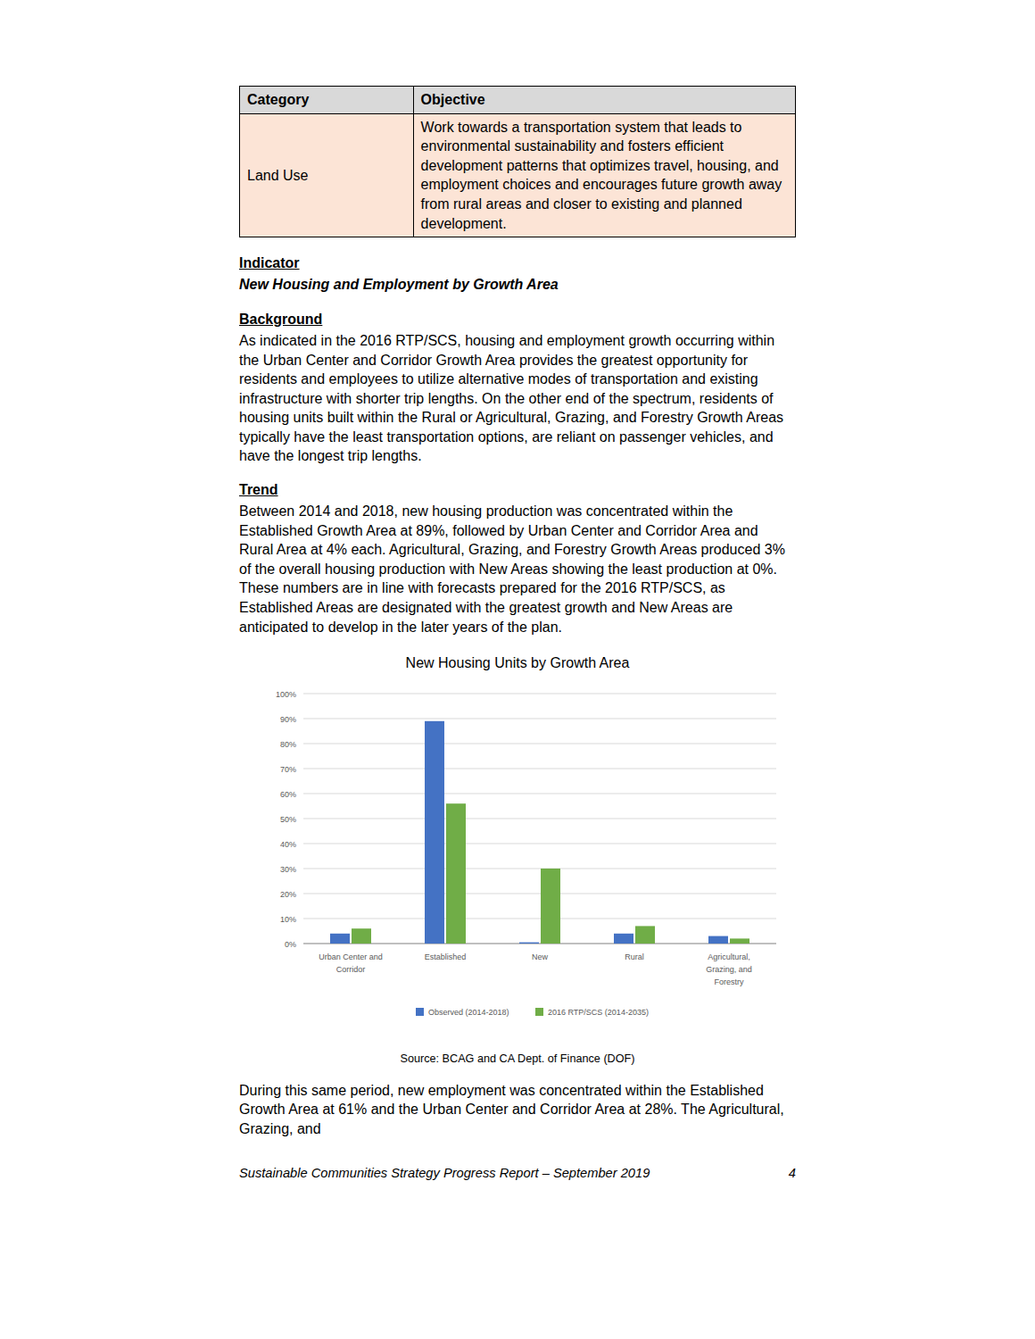| Category | Objective |
| --- | --- |
| Land Use | Work towards a transportation system that leads to environmental sustainability and fosters efficient development patterns that optimizes travel, housing, and employment choices and encourages future growth away from rural areas and closer to existing and planned development. |
Indicator
New Housing and Employment by Growth Area
Background
As indicated in the 2016 RTP/SCS, housing and employment growth occurring within the Urban Center and Corridor Growth Area provides the greatest opportunity for residents and employees to utilize alternative modes of transportation and existing infrastructure with shorter trip lengths. On the other end of the spectrum, residents of housing units built within the Rural or Agricultural, Grazing, and Forestry Growth Areas typically have the least transportation options, are reliant on passenger vehicles, and have the longest trip lengths.
Trend
Between 2014 and 2018, new housing production was concentrated within the Established Growth Area at 89%, followed by Urban Center and Corridor Area and Rural Area at 4% each. Agricultural, Grazing, and Forestry Growth Areas produced 3% of the overall housing production with New Areas showing the least production at 0%. These numbers are in line with forecasts prepared for the 2016 RTP/SCS, as Established Areas are designated with the greatest growth and New Areas are anticipated to develop in the later years of the plan.
New Housing Units by Growth Area
100% 90% 80% 70% 60% 50% 40% 30% 20% 10% 0% Urban Center and Corridor Established New Rural Agricultural, Grazing, and Forestry Observed (2014-2018) 2016 RTP/SCS (2014-2035)
Source: BCAG and CA Dept. of Finance (DOF)
During this same period, new employment was concentrated within the Established Growth Area at 61% and the Urban Center and Corridor Area at 28%. The Agricultural, Grazing, and
Sustainable Communities Strategy Progress Report – September 2019 4